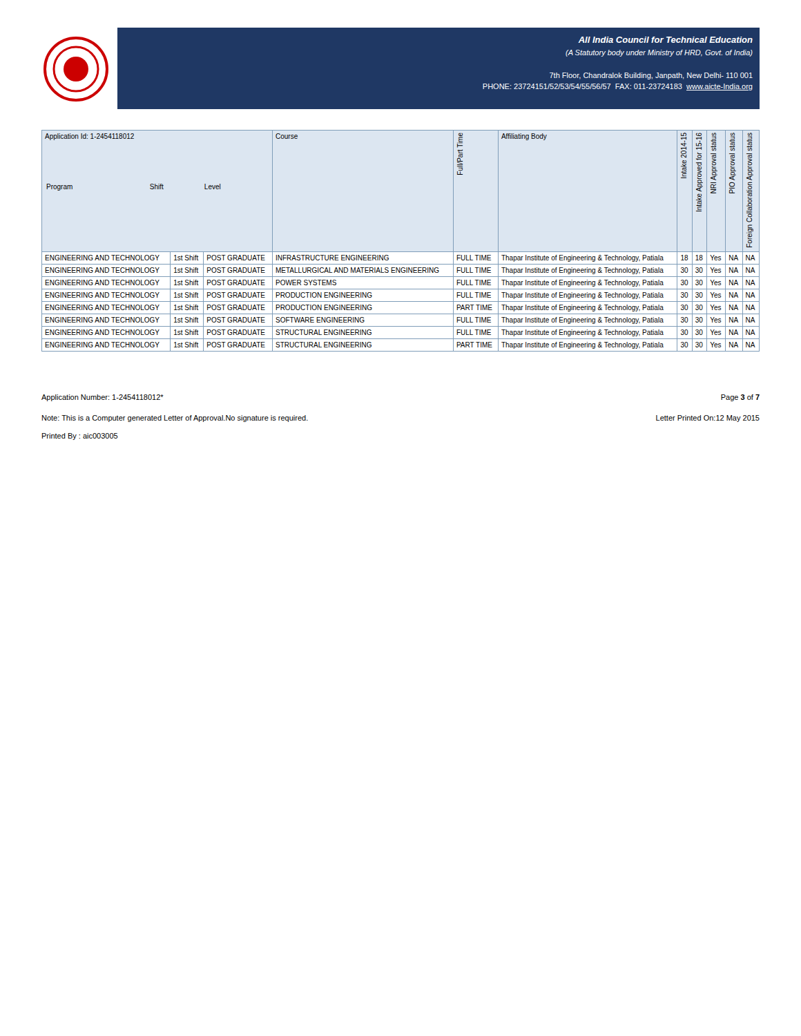All India Council for Technical Education
(A Statutory body under Ministry of HRD, Govt. of India)
7th Floor, Chandralok Building, Janpath, New Delhi- 110 001
PHONE: 23724151/52/53/54/55/56/57 FAX: 011-23724183 www.aicte-India.org
| Application Id: 1-2454118012 / Program / Shift / Level / / --- / --- / --- / | Course | Full/Part Time | Affiliating Body | Intake 2014-15 | Intake Approved for 15-16 | NRI Approval status | PIO Approval status | Foreign Collaboration Approval status |
| --- | --- | --- | --- | --- | --- | --- | --- | --- |
| ENGINEERING AND TECHNOLOGY | 1st Shift | POST GRADUATE | INFRASTRUCTURE ENGINEERING | FULL TIME | Thapar Institute of Engineering & Technology, Patiala | 18 | 18 | Yes | NA | NA |
| ENGINEERING AND TECHNOLOGY | 1st Shift | POST GRADUATE | METALLURGICAL AND MATERIALS ENGINEERING | FULL TIME | Thapar Institute of Engineering & Technology, Patiala | 30 | 30 | Yes | NA | NA |
| ENGINEERING AND TECHNOLOGY | 1st Shift | POST GRADUATE | POWER SYSTEMS | FULL TIME | Thapar Institute of Engineering & Technology, Patiala | 30 | 30 | Yes | NA | NA |
| ENGINEERING AND TECHNOLOGY | 1st Shift | POST GRADUATE | PRODUCTION ENGINEERING | FULL TIME | Thapar Institute of Engineering & Technology, Patiala | 30 | 30 | Yes | NA | NA |
| ENGINEERING AND TECHNOLOGY | 1st Shift | POST GRADUATE | PRODUCTION ENGINEERING | PART TIME | Thapar Institute of Engineering & Technology, Patiala | 30 | 30 | Yes | NA | NA |
| ENGINEERING AND TECHNOLOGY | 1st Shift | POST GRADUATE | SOFTWARE ENGINEERING | FULL TIME | Thapar Institute of Engineering & Technology, Patiala | 30 | 30 | Yes | NA | NA |
| ENGINEERING AND TECHNOLOGY | 1st Shift | POST GRADUATE | STRUCTURAL ENGINEERING | FULL TIME | Thapar Institute of Engineering & Technology, Patiala | 30 | 30 | Yes | NA | NA |
| ENGINEERING AND TECHNOLOGY | 1st Shift | POST GRADUATE | STRUCTURAL ENGINEERING | PART TIME | Thapar Institute of Engineering & Technology, Patiala | 30 | 30 | Yes | NA | NA |
Application Number: 1-2454118012* Page 3 of 7
Note: This is a Computer generated Letter of Approval.No signature is required. Letter Printed On:12 May 2015
Printed By : aic003005